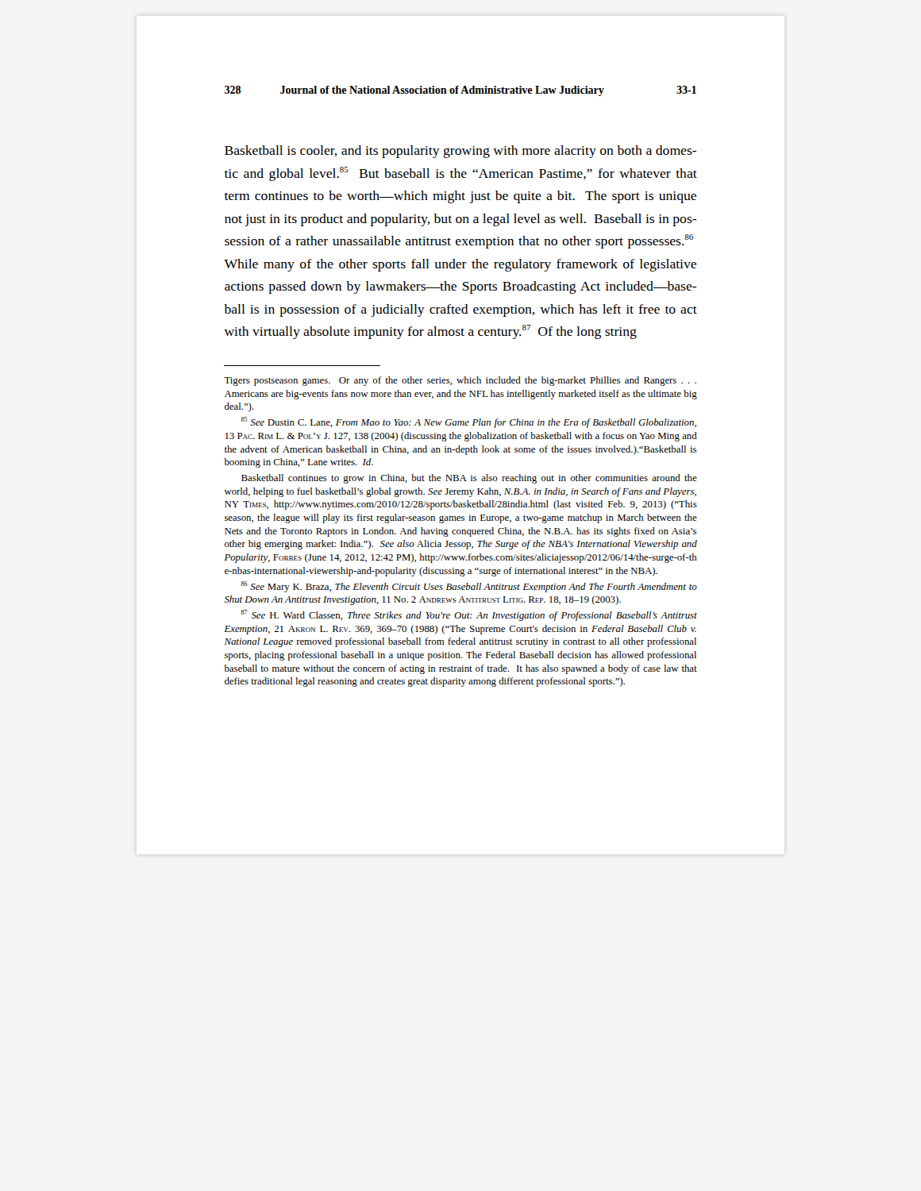328
Journal of the National Association of Administrative Law Judiciary
33-1
Basketball is cooler, and its popularity growing with more alacrity on both a domestic and global level.85 But baseball is the “American Pastime,” for whatever that term continues to be worth—which might just be quite a bit. The sport is unique not just in its product and popularity, but on a legal level as well. Baseball is in possession of a rather unassailable antitrust exemption that no other sport possesses.86 While many of the other sports fall under the regulatory framework of legislative actions passed down by lawmakers—the Sports Broadcasting Act included—baseball is in possession of a judicially crafted exemption, which has left it free to act with virtually absolute impunity for almost a century.87 Of the long string
Tigers postseason games. Or any of the other series, which included the big-market Phillies and Rangers . . . Americans are big-events fans now more than ever, and the NFL has intelligently marketed itself as the ultimate big deal.”).
85 See Dustin C. Lane, From Mao to Yao: A New Game Plan for China in the Era of Basketball Globalization, 13 Pac. Rim L. & Pol’y J. 127, 138 (2004) (discussing the globalization of basketball with a focus on Yao Ming and the advent of American basketball in China, and an in-depth look at some of the issues involved.).“Basketball is booming in China,” Lane writes. Id.
Basketball continues to grow in China, but the NBA is also reaching out in other communities around the world, helping to fuel basketball’s global growth. See Jeremy Kahn, N.B.A. in India, in Search of Fans and Players, NY Times, http://www.nytimes.com/2010/12/28/sports/basketball/28india.html (last visited Feb. 9, 2013) (“This season, the league will play its first regular-season games in Europe, a two-game matchup in March between the Nets and the Toronto Raptors in London. And having conquered China, the N.B.A. has its sights fixed on Asia’s other big emerging market: India.”). See also Alicia Jessop, The Surge of the NBA's International Viewership and Popularity, Forbes (June 14, 2012, 12:42 PM), http://www.forbes.com/sites/aliciajessop/2012/06/14/the-surge-of-the-nbas-international-viewership-and-popularity (discussing a “surge of international interest” in the NBA).
86 See Mary K. Braza, The Eleventh Circuit Uses Baseball Antitrust Exemption And The Fourth Amendment to Shut Down An Antitrust Investigation, 11 No. 2 Andrews Antitrust Litig. Rep. 18, 18–19 (2003).
87 See H. Ward Classen, Three Strikes and You're Out: An Investigation of Professional Baseball’s Antitrust Exemption, 21 Akron L. Rev. 369, 369–70 (1988) (“The Supreme Court's decision in Federal Baseball Club v. National League removed professional baseball from federal antitrust scrutiny in contrast to all other professional sports, placing professional baseball in a unique position. The Federal Baseball decision has allowed professional baseball to mature without the concern of acting in restraint of trade. It has also spawned a body of case law that defies traditional legal reasoning and creates great disparity among different professional sports.”).